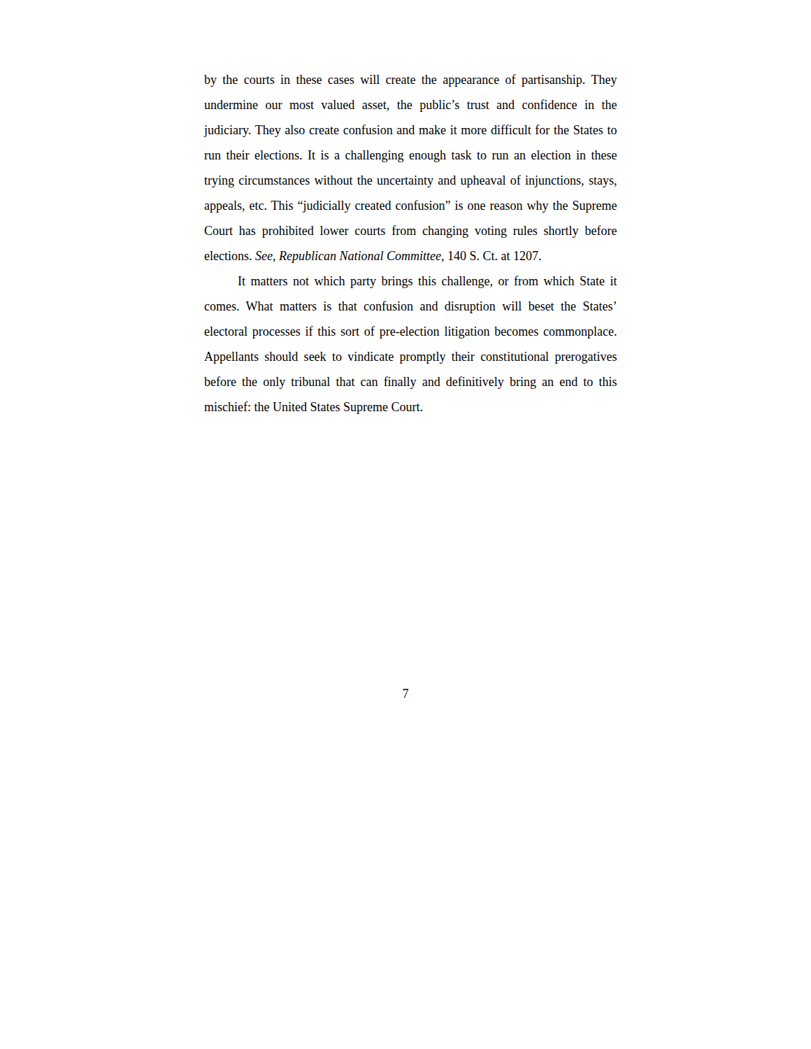by the courts in these cases will create the appearance of partisanship. They undermine our most valued asset, the public’s trust and confidence in the judiciary. They also create confusion and make it more difficult for the States to run their elections. It is a challenging enough task to run an election in these trying circumstances without the uncertainty and upheaval of injunctions, stays, appeals, etc. This “judicially created confusion” is one reason why the Supreme Court has prohibited lower courts from changing voting rules shortly before elections. See, Republican National Committee, 140 S. Ct. at 1207.
It matters not which party brings this challenge, or from which State it comes. What matters is that confusion and disruption will beset the States’ electoral processes if this sort of pre-election litigation becomes commonplace. Appellants should seek to vindicate promptly their constitutional prerogatives before the only tribunal that can finally and definitively bring an end to this mischief: the United States Supreme Court.
7